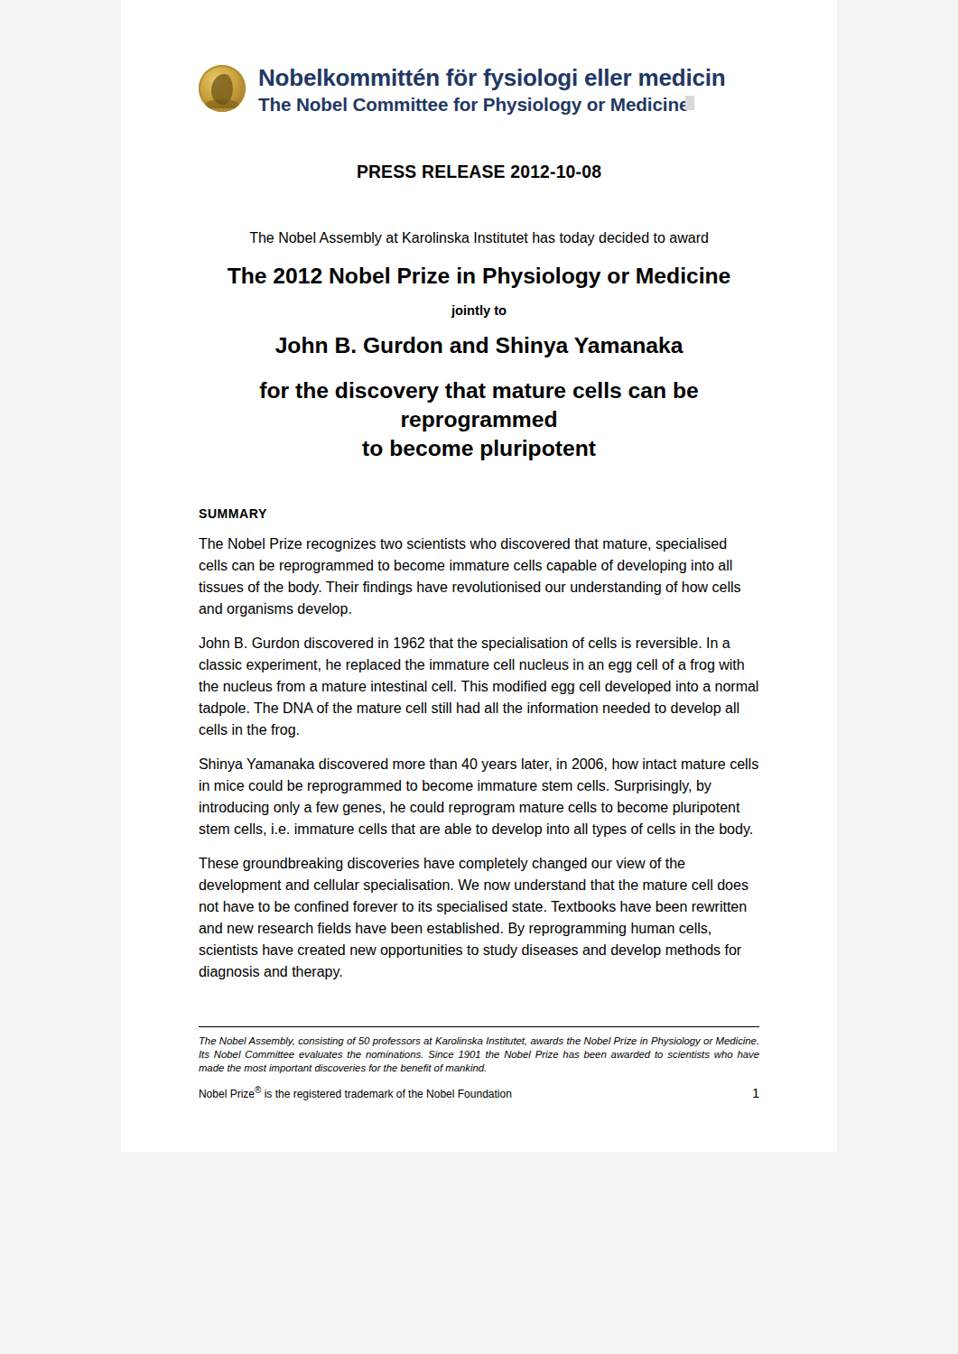Nobelkommittén för fysiologi eller medicin
The Nobel Committee for Physiology or Medicine
PRESS RELEASE 2012-10-08
The Nobel Assembly at Karolinska Institutet has today decided to award
The 2012 Nobel Prize in Physiology or Medicine
jointly to
John B. Gurdon and Shinya Yamanaka
for the discovery that mature cells can be reprogrammed
to become pluripotent
SUMMARY
The Nobel Prize recognizes two scientists who discovered that mature, specialised cells can be reprogrammed to become immature cells capable of developing into all tissues of the body. Their findings have revolutionised our understanding of how cells and organisms develop.
John B. Gurdon discovered in 1962 that the specialisation of cells is reversible. In a classic experiment, he replaced the immature cell nucleus in an egg cell of a frog with the nucleus from a mature intestinal cell. This modified egg cell developed into a normal tadpole. The DNA of the mature cell still had all the information needed to develop all cells in the frog.
Shinya Yamanaka discovered more than 40 years later, in 2006, how intact mature cells in mice could be reprogrammed to become immature stem cells. Surprisingly, by introducing only a few genes, he could reprogram mature cells to become pluripotent stem cells, i.e. immature cells that are able to develop into all types of cells in the body.
These groundbreaking discoveries have completely changed our view of the development and cellular specialisation. We now understand that the mature cell does not have to be confined forever to its specialised state. Textbooks have been rewritten and new research fields have been established. By reprogramming human cells, scientists have created new opportunities to study diseases and develop methods for diagnosis and therapy.
The Nobel Assembly, consisting of 50 professors at Karolinska Institutet, awards the Nobel Prize in Physiology or Medicine. Its Nobel Committee evaluates the nominations. Since 1901 the Nobel Prize has been awarded to scientists who have made the most important discoveries for the benefit of mankind.
Nobel Prize® is the registered trademark of the Nobel Foundation 1